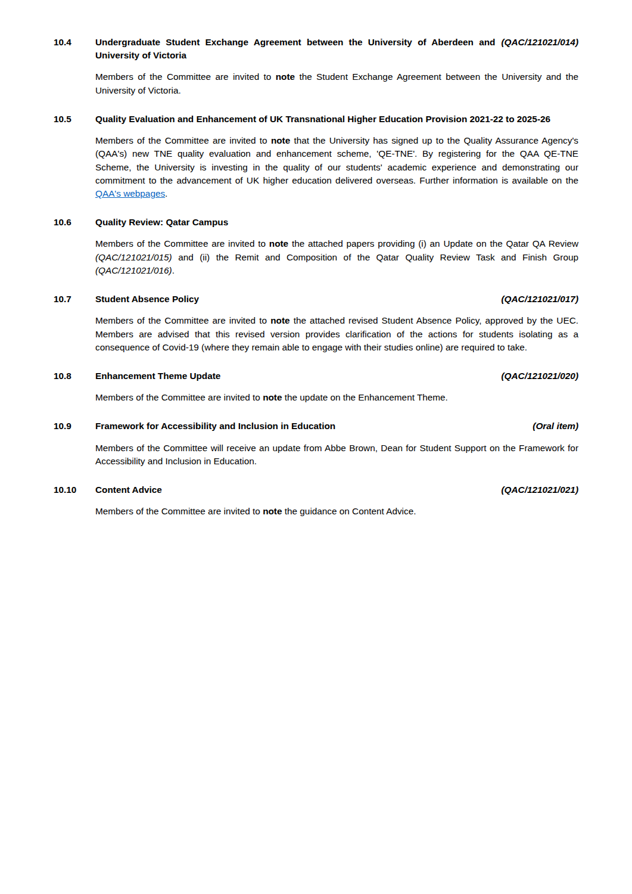10.4 Undergraduate Student Exchange Agreement between the University of Aberdeen and University of Victoria (QAC/121021/014)
Members of the Committee are invited to note the Student Exchange Agreement between the University and the University of Victoria.
10.5 Quality Evaluation and Enhancement of UK Transnational Higher Education Provision 2021-22 to 2025-26
Members of the Committee are invited to note that the University has signed up to the Quality Assurance Agency's (QAA's) new TNE quality evaluation and enhancement scheme, 'QE-TNE'. By registering for the QAA QE-TNE Scheme, the University is investing in the quality of our students' academic experience and demonstrating our commitment to the advancement of UK higher education delivered overseas. Further information is available on the QAA's webpages.
10.6 Quality Review: Qatar Campus
Members of the Committee are invited to note the attached papers providing (i) an Update on the Qatar QA Review (QAC/121021/015) and (ii) the Remit and Composition of the Qatar Quality Review Task and Finish Group (QAC/121021/016).
10.7 Student Absence Policy (QAC/121021/017)
Members of the Committee are invited to note the attached revised Student Absence Policy, approved by the UEC. Members are advised that this revised version provides clarification of the actions for students isolating as a consequence of Covid-19 (where they remain able to engage with their studies online) are required to take.
10.8 Enhancement Theme Update (QAC/121021/020)
Members of the Committee are invited to note the update on the Enhancement Theme.
10.9 Framework for Accessibility and Inclusion in Education (Oral item)
Members of the Committee will receive an update from Abbe Brown, Dean for Student Support on the Framework for Accessibility and Inclusion in Education.
10.10 Content Advice (QAC/121021/021)
Members of the Committee are invited to note the guidance on Content Advice.